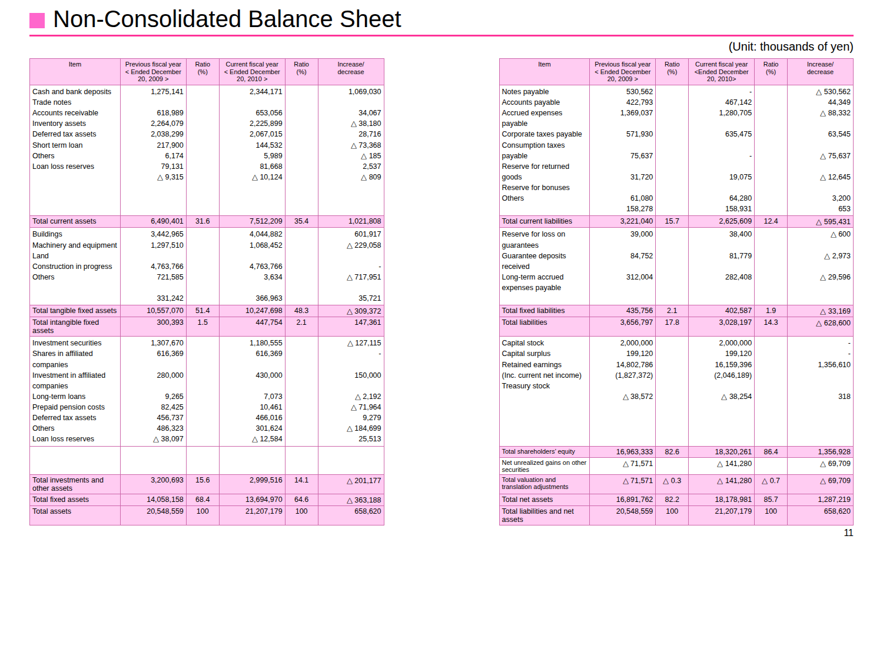Non-Consolidated Balance Sheet
(Unit: thousands of yen)
| Item | Previous fiscal year < Ended December 20, 2009 > | Ratio (%) | Current fiscal year < Ended December 20, 2010 > | Ratio (%) | Increase/ decrease | | Item | Previous fiscal year < Ended December 20, 2009 > | Ratio (%) | Current fiscal year <Ended December 20, 2010> | Ratio (%) | Increase/ decrease |
| --- | --- | --- | --- | --- | --- | --- | --- | --- | --- | --- | --- | --- |
| Cash and bank deposits Trade notes Accounts receivable Inventory assets Deferred tax assets Short term loan Others Loan loss reserves | 1,275,141 618,989 2,264,079 2,038,299 217,900 6,174 79,131 △ 9,315 | | 2,344,171 653,056 2,225,899 2,067,015 144,532 5,989 81,668 △ 10,124 | | 1,069,030 34,067 △ 38,180 28,716 △ 73,368 △ 185 2,537 △ 809 | | Notes payable Accounts payable Accrued expenses payable Corporate taxes payable Consumption taxes payable Reserve for returned goods Reserve for bonuses Others | 530,562 422,793 1,369,037 571,930 75,637 31,720 61,080 158,278 | | - 467,142 1,280,705 635,475 - 19,075 64,280 158,931 | | △ 530,562 44,349 △ 88,332 63,545 △ 75,637 △ 12,645 3,200 653 |
| Total current assets | 6,490,401 | 31.6 | 7,512,209 | 35.4 | 1,021,808 | | Total current liabilities | 3,221,040 | 15.7 | 2,625,609 | 12.4 | △ 595,431 |
| Buildings Machinery and equipment Land Construction in progress Others | 3,442,965 1,297,510 4,763,766 721,585 331,242 | | 4,044,882 1,068,452 4,763,766 3,634 366,963 | | 601,917 △ 229,058 - △ 717,951 35,721 | | Reserve for loss on guarantees Guarantee deposits received Long-term accrued expenses payable | 39,000 84,752 312,004 | | 38,400 81,779 282,408 | | △ 600 △ 2,973 △ 29,596 |
| Total tangible fixed assets | 10,557,070 | 51.4 | 10,247,698 | 48.3 | △ 309,372 | | Total fixed liabilities | 435,756 | 2.1 | 402,587 | 1.9 | △ 33,169 |
| Total intangible fixed assets | 300,393 | 1.5 | 447,754 | 2.1 | 147,361 | | Total liabilities | 3,656,797 | 17.8 | 3,028,197 | 14.3 | △ 628,600 |
| Investment securities Shares in affiliated companies Investment in affiliated companies Long-term loans Prepaid pension costs Deferred tax assets Others Loan loss reserves | 1,307,670 616,369 280,000 9,265 82,425 456,737 486,323 △ 38,097 | | 1,180,555 616,369 430,000 7,073 10,461 466,016 301,624 △ 12,584 | | △ 127,115 - 150,000 △ 2,192 △ 71,964 9,279 △ 184,699 25,513 | | Capital stock Capital surplus Retained earnings (Inc. current net income) Treasury stock | 2,000,000 199,120 14,802,786 (1,827,372) △ 38,572 | | 2,000,000 199,120 16,159,396 (2,046,189) △ 38,254 | | - - 1,356,610 318 |
| | | | | | | | Total shareholders’ equity | 16,963,333 | 82.6 | 18,320,261 | 86.4 | 1,356,928 |
| | | | | | | | Net unrealized gains on other securities | △ 71,571 | | △ 141,280 | | △ 69,709 |
| Total investments and other assets | 3,200,693 | 15.6 | 2,999,516 | 14.1 | △ 201,177 | | Total valuation and translation adjustments | △ 71,571 | △ 0.3 | △ 141,280 | △ 0.7 | △ 69,709 |
| Total fixed assets | 14,058,158 | 68.4 | 13,694,970 | 64.6 | △ 363,188 | | Total net assets | 16,891,762 | 82.2 | 18,178,981 | 85.7 | 1,287,219 |
| Total assets | 20,548,559 | 100 | 21,207,179 | 100 | 658,620 | | Total liabilities and net assets | 20,548,559 | 100 | 21,207,179 | 100 | 658,620 |
11